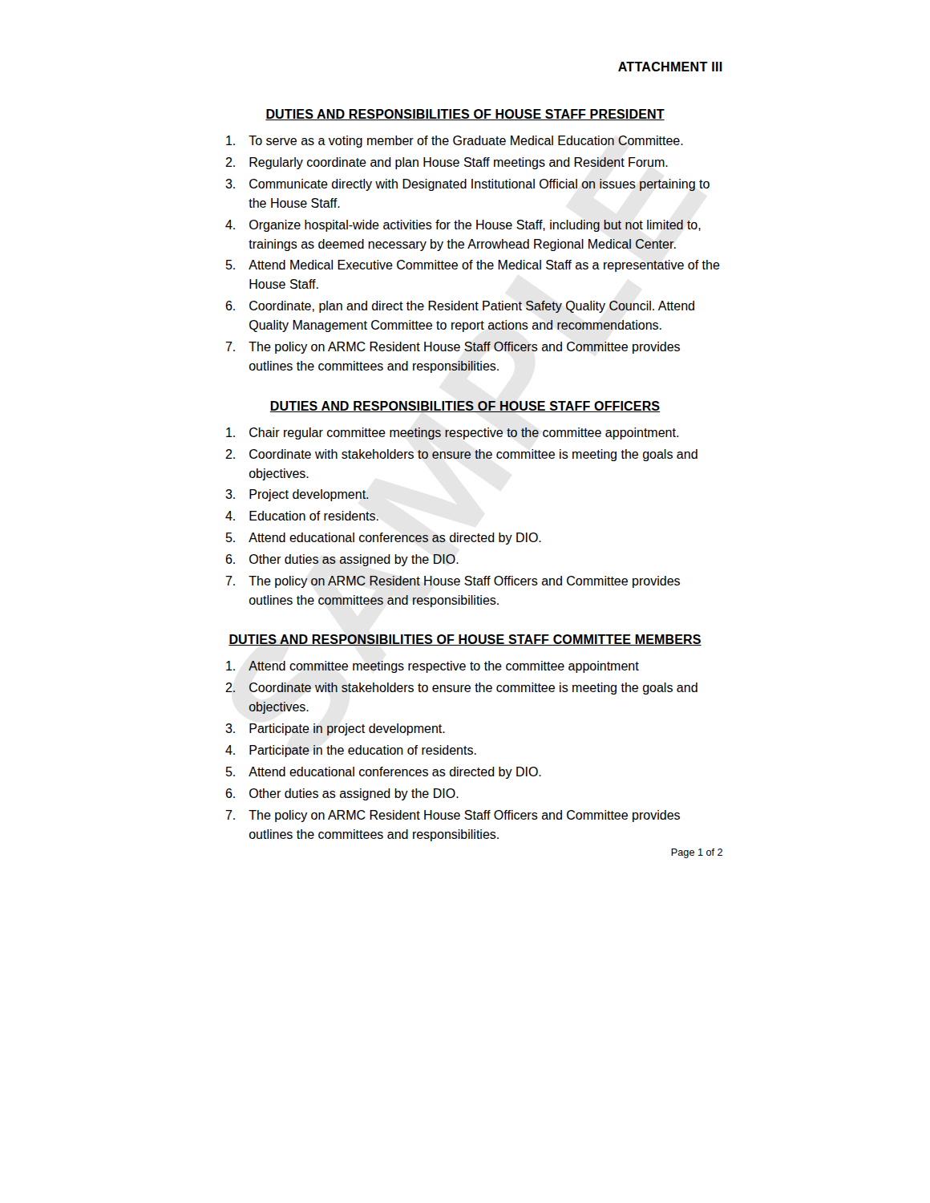SAMPLE
ATTACHMENT III
DUTIES AND RESPONSIBILITIES OF HOUSE STAFF PRESIDENT
To serve as a voting member of the Graduate Medical Education Committee.
Regularly coordinate and plan House Staff meetings and Resident Forum.
Communicate directly with Designated Institutional Official on issues pertaining to the House Staff.
Organize hospital-wide activities for the House Staff, including but not limited to, trainings as deemed necessary by the Arrowhead Regional Medical Center.
Attend Medical Executive Committee of the Medical Staff as a representative of the House Staff.
Coordinate, plan and direct the Resident Patient Safety Quality Council. Attend Quality Management Committee to report actions and recommendations.
The policy on ARMC Resident House Staff Officers and Committee provides outlines the committees and responsibilities.
DUTIES AND RESPONSIBILITIES OF HOUSE STAFF OFFICERS
Chair regular committee meetings respective to the committee appointment.
Coordinate with stakeholders to ensure the committee is meeting the goals and objectives.
Project development.
Education of residents.
Attend educational conferences as directed by DIO.
Other duties as assigned by the DIO.
The policy on ARMC Resident House Staff Officers and Committee provides outlines the committees and responsibilities.
DUTIES AND RESPONSIBILITIES OF HOUSE STAFF COMMITTEE MEMBERS
Attend committee meetings respective to the committee appointment
Coordinate with stakeholders to ensure the committee is meeting the goals and objectives.
Participate in project development.
Participate in the education of residents.
Attend educational conferences as directed by DIO.
Other duties as assigned by the DIO.
The policy on ARMC Resident House Staff Officers and Committee provides outlines the committees and responsibilities.
Page 1 of 2